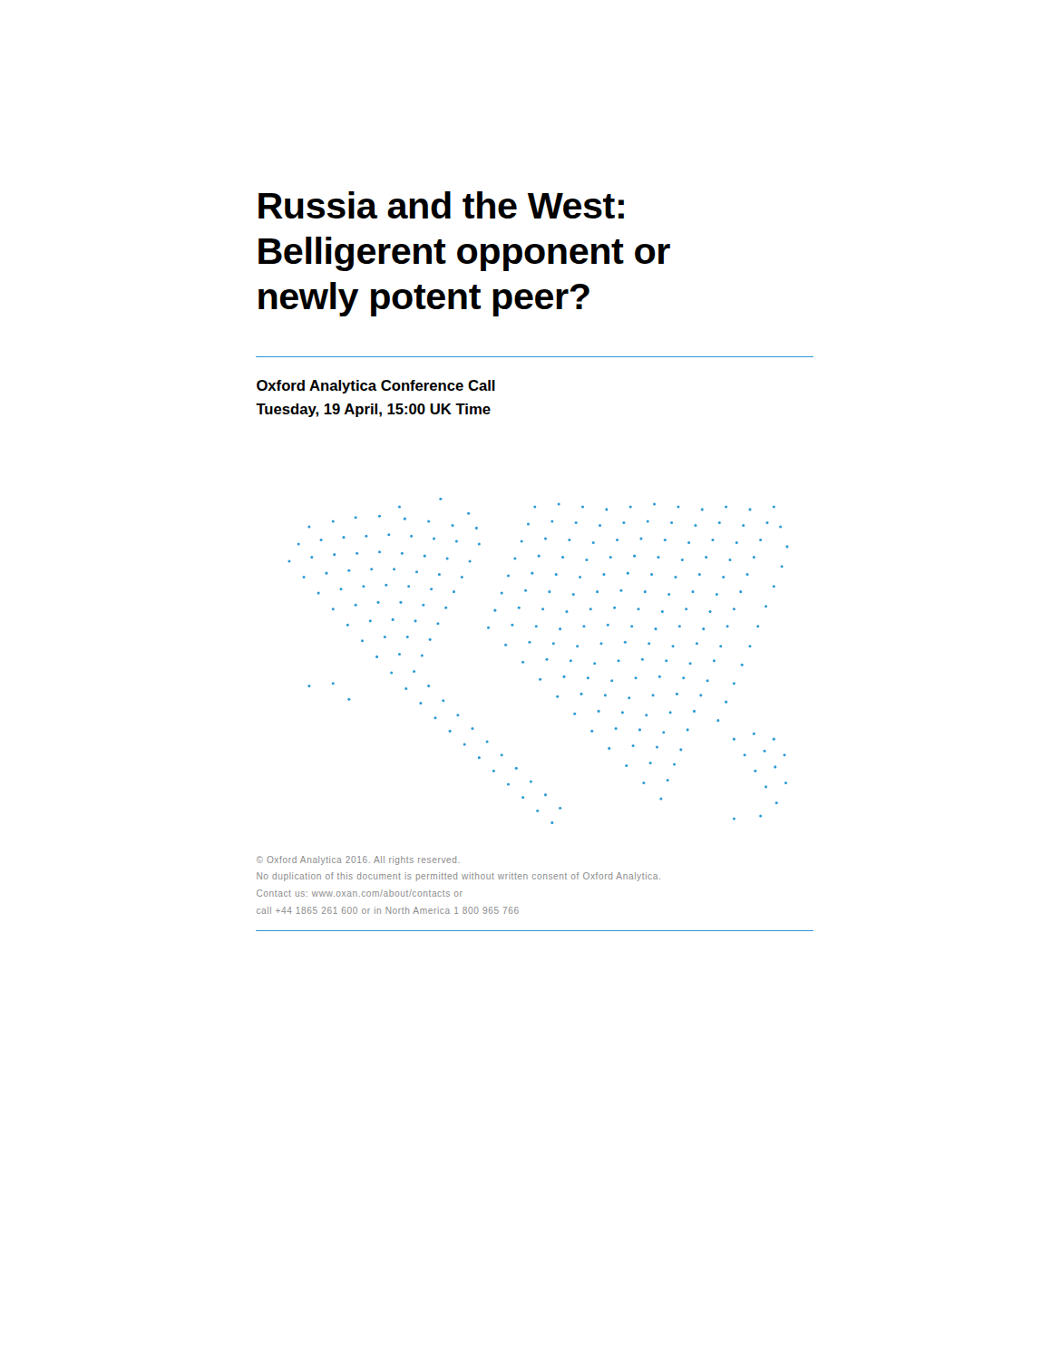Russia and the West:
Belligerent opponent or
newly potent peer?
Oxford Analytica Conference Call
Tuesday, 19 April, 15:00 UK Time
© Oxford Analytica 2016. All rights reserved.
No duplication of this document is permitted without written consent of Oxford Analytica.
Contact us: www.oxan.com/about/contacts or
call +44 1865 261 600 or in North America 1 800 965 766